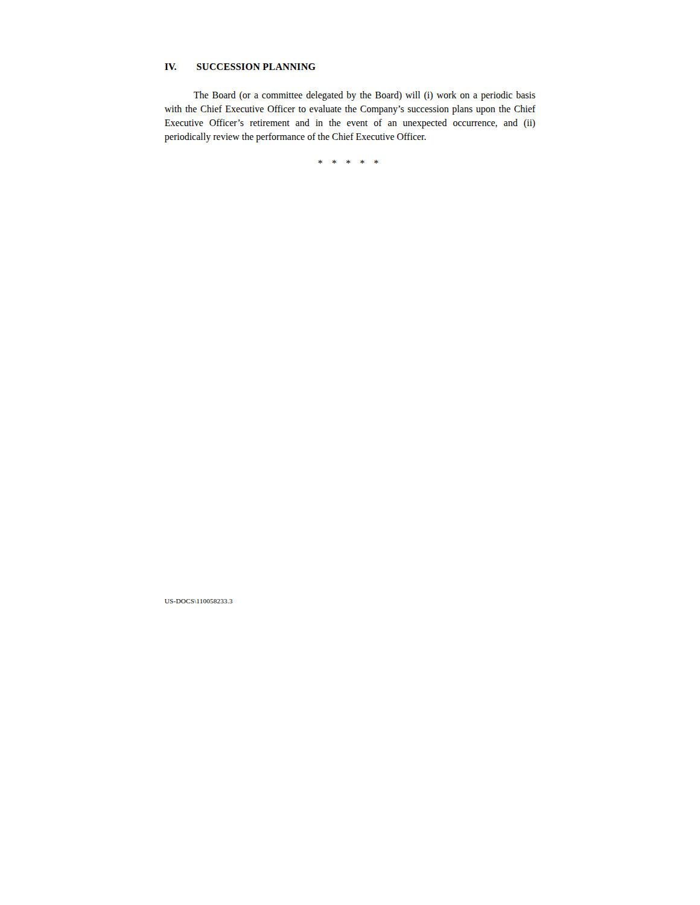IV. SUCCESSION PLANNING
The Board (or a committee delegated by the Board) will (i) work on a periodic basis with the Chief Executive Officer to evaluate the Company’s succession plans upon the Chief Executive Officer’s retirement and in the event of an unexpected occurrence, and (ii) periodically review the performance of the Chief Executive Officer.
* * * * *
US-DOCS\110058233.3